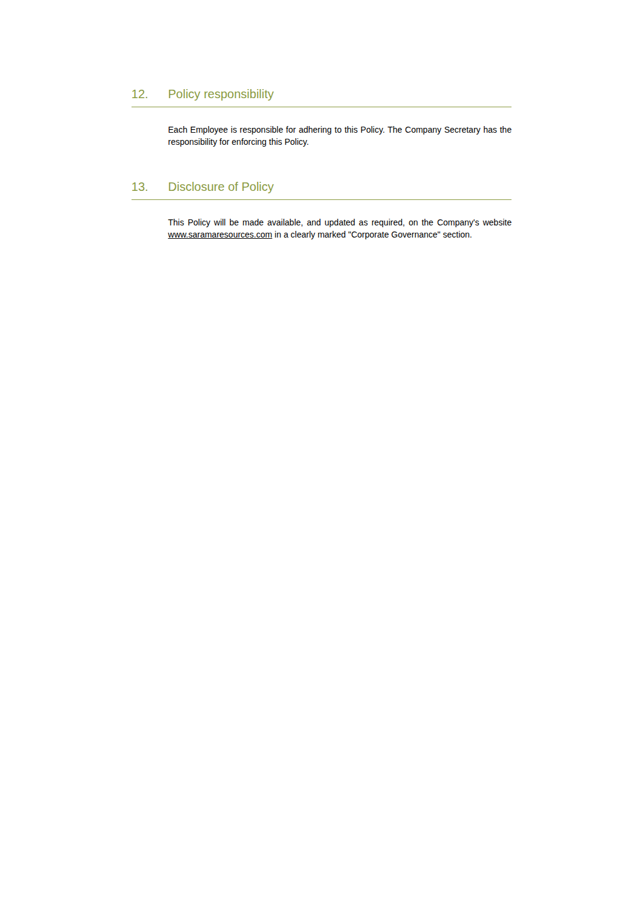12. Policy responsibility
Each Employee is responsible for adhering to this Policy. The Company Secretary has the responsibility for enforcing this Policy.
13. Disclosure of Policy
This Policy will be made available, and updated as required, on the Company's website www.saramaresources.com in a clearly marked "Corporate Governance" section.